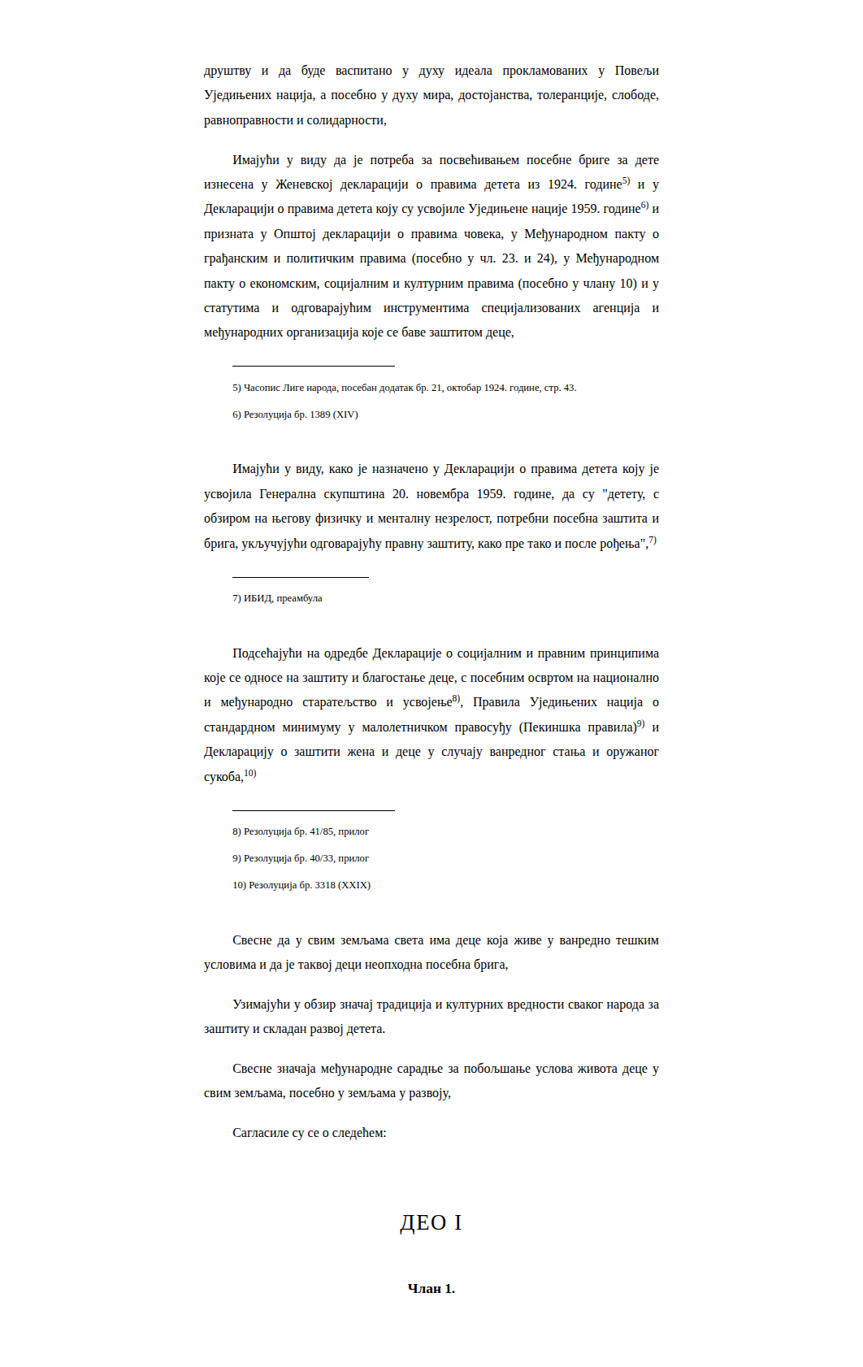друштву и да буде васпитано у духу идеала прокламованих у Повељи Уједињених нација, а посебно у духу мира, достојанства, толеранције, слободе, равноправности и солидарности,
Имајући у виду да је потреба за посвећивањем посебне бриге за дете изнесена у Женевској декларацији о правима детета из 1924. године5) и у Декларацији о правима детета коју су усвојиле Уједињене нације 1959. године6) и призната у Општој декларацији о правима човека, у Међународном пакту о грађанским и политичким правима (посебно у чл. 23. и 24), у Међународном пакту о економским, социјалним и културним правима (посебно у члану 10) и у статутима и одговарајућим инструментима специјализованих агенција и међународних организација које се баве заштитом деце,
5) Часопис Лиге народа, посебан додатак бр. 21, октобар 1924. године, стр. 43.
6) Резолуција бр. 1389 (XIV)
Имајући у виду, како је назначено у Декларацији о правима детета коју је усвојила Генерална скупштина 20. новембра 1959. године, да су "детету, с обзиром на његову физичку и менталну незрелост, потребни посебна заштита и брига, укључујући одговарајућу правну заштиту, како пре тако и после рођења",7)
7) ИБИД, преамбула
Подсећајући на одредбе Декларације о социјалним и правним принципима које се односе на заштиту и благостање деце, с посебним освртом на национално и међународно старатељство и усвојење8), Правила Уједињених нација о стандардном минимуму у малолетничком правосуђу (Пекиншка правила)9) и Декларацију о заштити жена и деце у случају ванредног стања и оружаног сукоба,10)
8) Резолуција бр. 41/85, прилог
9) Резолуција бр. 40/33, прилог
10) Резолуција бр. 3318 (XXIX)
Свесне да у свим земљама света има деце која живе у ванредно тешким условима и да је таквој деци неопходна посебна брига,
Узимајући у обзир значај традиција и културних вредности сваког народа за заштиту и складан развој детета.
Свесне значаја међународне сарадње за побољшање услова живота деце у свим земљама, посебно у земљама у развоју,
Сагласиле су се о следећем:
ДЕО I
Члан 1.